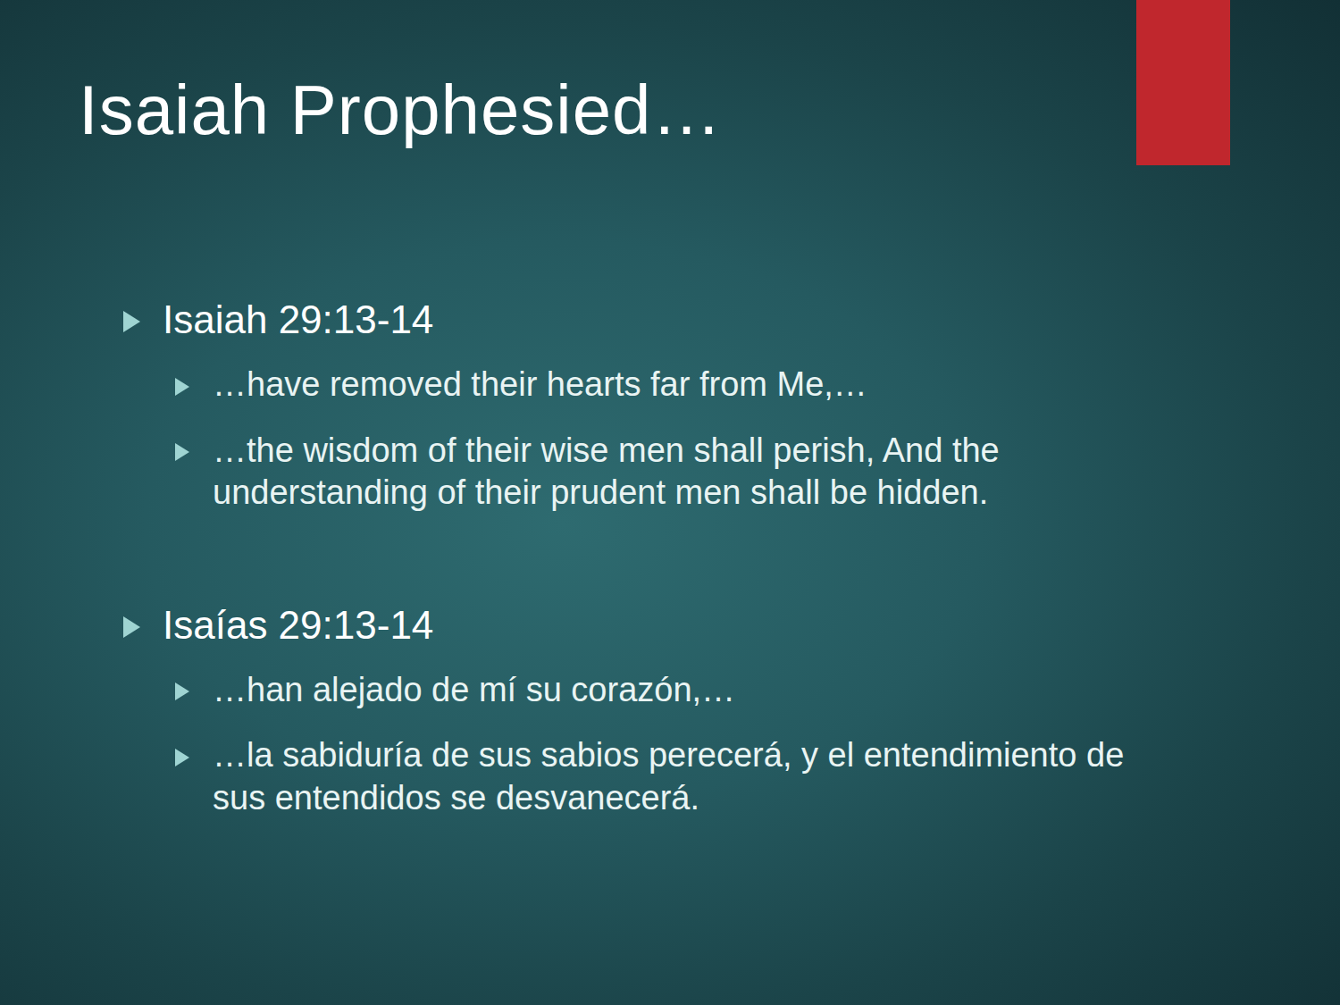Isaiah Prophesied…
Isaiah 29:13-14
…have removed their hearts far from Me,…
…the wisdom of their wise men shall perish, And the understanding of their prudent men shall be hidden.
Isaías 29:13-14
…han alejado de mí su corazón,…
…la sabiduría de sus sabios perecerá, y el entendimiento de sus entendidos se desvanecerá.